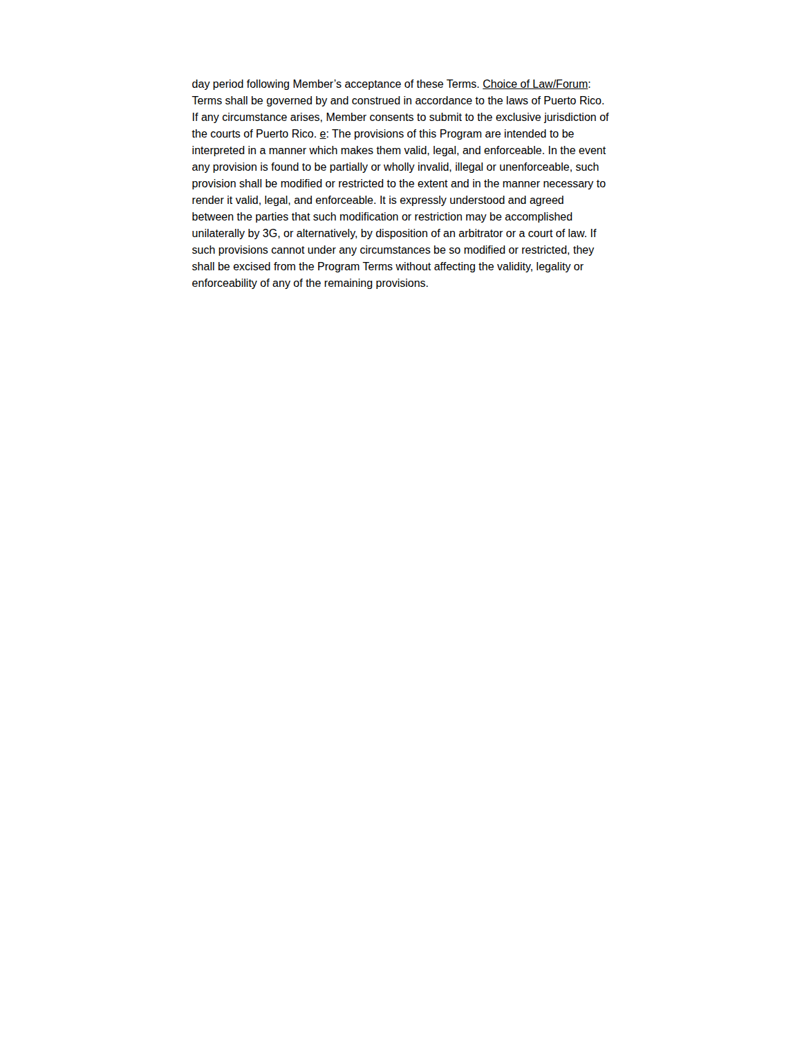day period following Member’s acceptance of these Terms. Choice of Law/Forum: Terms shall be governed by and construed in accordance to the laws of Puerto Rico. If any circumstance arises, Member consents to submit to the exclusive jurisdiction of the courts of Puerto Rico. e: The provisions of this Program are intended to be interpreted in a manner which makes them valid, legal, and enforceable. In the event any provision is found to be partially or wholly invalid, illegal or unenforceable, such provision shall be modified or restricted to the extent and in the manner necessary to render it valid, legal, and enforceable. It is expressly understood and agreed
between the parties that such modification or restriction may be accomplished unilaterally by 3G, or alternatively, by disposition of an arbitrator or a court of law. If such provisions cannot under any circumstances be so modified or restricted, they shall be excised from the Program Terms without affecting the validity, legality or enforceability of any of the remaining provisions.